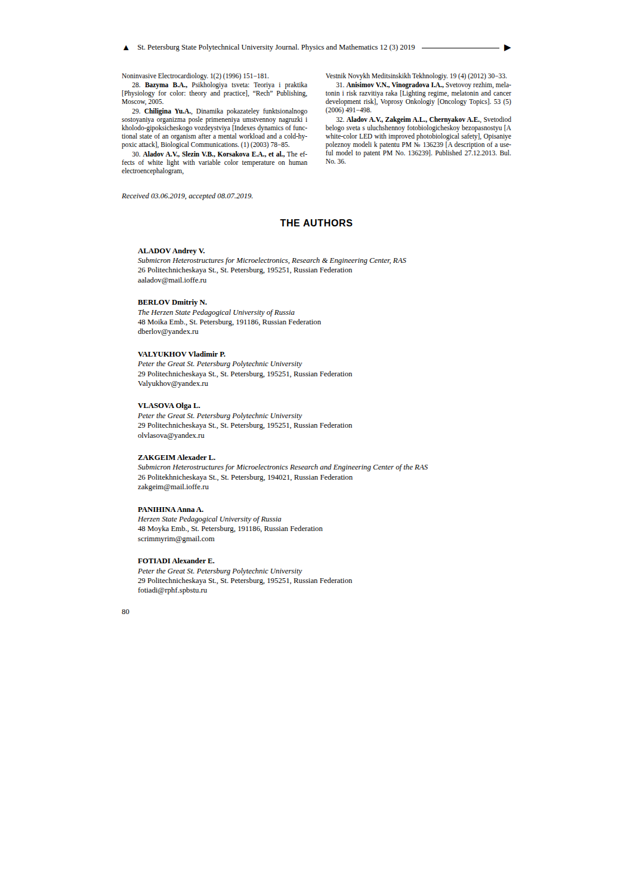▲ St. Petersburg State Polytechnical University Journal. Physics and Mathematics 12 (3) 2019 ▶
Noninvasive Electrocardiology. 1(2) (1996) 151−181.
28. Bazyma B.A., Psikhologiya tsveta: Teoriya i praktika [Physiology for color: theory and practice], “Rech” Publishing, Moscow, 2005.
29. Chiligina Yu.A., Dinamika pokazateley funktsionalnogo sostoyaniya organizma posle primeneniya umstvennoy nagruzki i kholodo-gipoksicheskogo vozdeystviya [Indexes dynamics of functional state of an organism after a mental workload and a cold-hypoxic attack], Biological Communications. (1) (2003) 78−85.
30. Aladov A.V., Slezin V.B., Korsakova E.A., et al., The effects of white light with variable color temperature on human electroencephalogram,
Vestnik Novykh Meditsinskikh Tekhnologiy. 19 (4) (2012) 30−33.
31. Anisimov V.N., Vinogradova I.A., Svetovoy rezhim, melatonin i risk razvitiya raka [Lighting regime, melatonin and cancer development risk], Voprosy Onkologiy [Oncology Topics]. 53 (5) (2006) 491−498.
32. Aladov A.V., Zakgeim A.L., Chernyakov A.E., Svetodiod belogo sveta s uluchshennoy fotobiologicheskoy bezopasnostyu [A white-color LED with improved photobiological safety], Opisaniye poleznoy modeli k patentu PM № 136239 [A description of a useful model to patent PM No. 136239]. Published 27.12.2013. Bul. No. 36.
Received 03.06.2019, accepted 08.07.2019.
THE AUTHORS
ALADOV Andrey V.
Submicron Heterostructures for Microelectronics, Research & Engineering Center, RAS
26 Politechnicheskaya St., St. Petersburg, 195251, Russian Federation
aaladov@mail.ioffe.ru
BERLOV Dmitriy N.
The Herzen State Pedagogical University of Russia
48 Moika Emb., St. Petersburg, 191186, Russian Federation
dberlov@yandex.ru
VALYUKHOV Vladimir P.
Peter the Great St. Petersburg Polytechnic University
29 Politechnicheskaya St., St. Petersburg, 195251, Russian Federation
Valyukhov@yandex.ru
VLASOVA Olga L.
Peter the Great St. Petersburg Polytechnic University
29 Politechnicheskaya St., St. Petersburg, 195251, Russian Federation
olvlasova@yandex.ru
ZAKGEIM Alexader L.
Submicron Heterostructures for Microelectronics Research and Engineering Center of the RAS
26 Politekhnicheskaya St., St. Petersburg, 194021, Russian Federation
zakgeim@mail.ioffe.ru
PANIHINA Anna A.
Herzen State Pedagogical University of Russia
48 Moyka Emb., St. Petersburg, 191186, Russian Federation
scrimmyrim@gmail.com
FOTIADI Alexander E.
Peter the Great St. Petersburg Polytechnic University
29 Politechnicheskaya St., St. Petersburg, 195251, Russian Federation
fotiadi@rphf.spbstu.ru
80